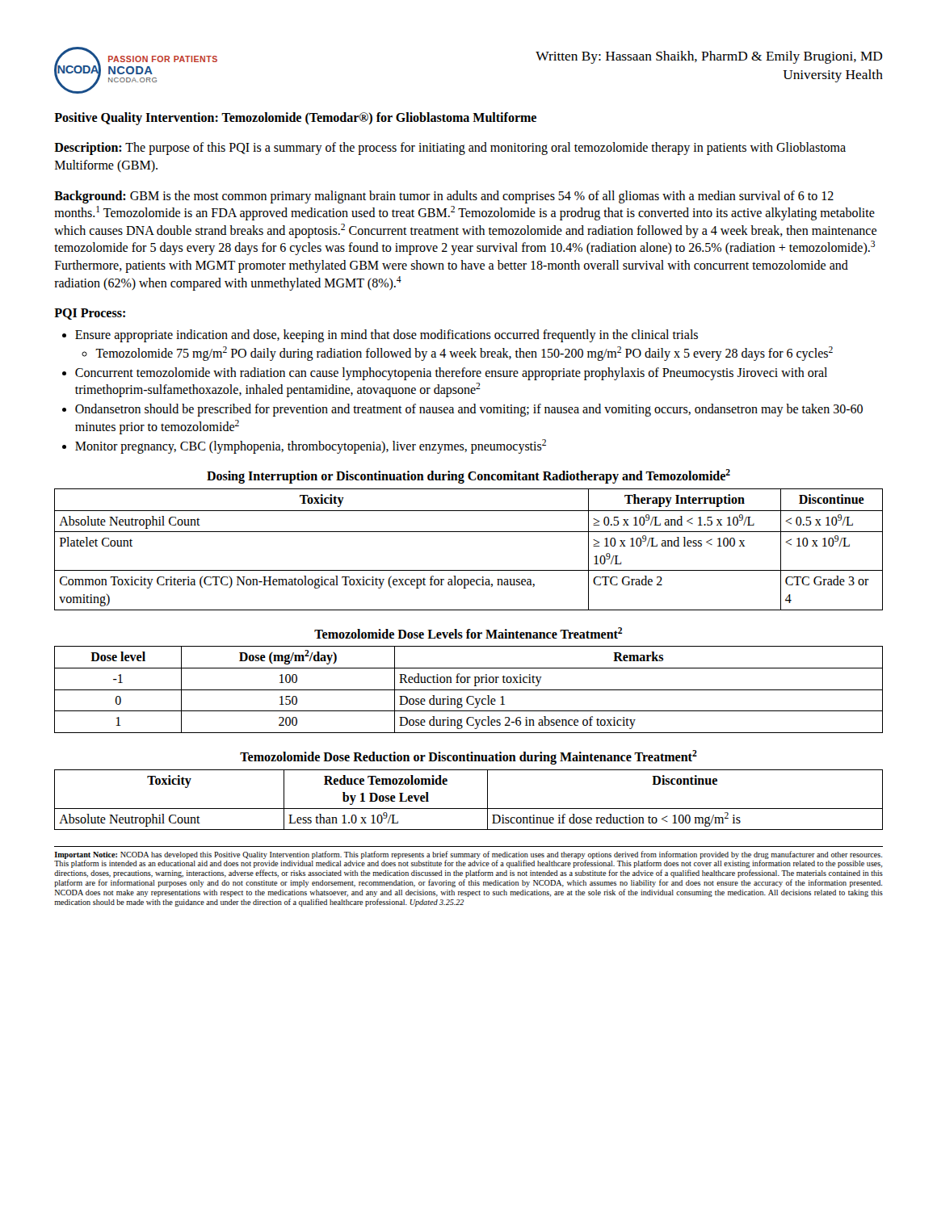NCODA
PASSION FOR PATIENTS
NCODA
NCODA.ORG
Written By: Hassaan Shaikh, PharmD & Emily Brugioni, MD
University Health
Positive Quality Intervention: Temozolomide (Temodar®) for Glioblastoma Multiforme
Description: The purpose of this PQI is a summary of the process for initiating and monitoring oral temozolomide therapy in patients with Glioblastoma Multiforme (GBM).
Background: GBM is the most common primary malignant brain tumor in adults and comprises 54 % of all gliomas with a median survival of 6 to 12 months.1 Temozolomide is an FDA approved medication used to treat GBM.2 Temozolomide is a prodrug that is converted into its active alkylating metabolite which causes DNA double strand breaks and apoptosis.2 Concurrent treatment with temozolomide and radiation followed by a 4 week break, then maintenance temozolomide for 5 days every 28 days for 6 cycles was found to improve 2 year survival from 10.4% (radiation alone) to 26.5% (radiation + temozolomide).3 Furthermore, patients with MGMT promoter methylated GBM were shown to have a better 18-month overall survival with concurrent temozolomide and radiation (62%) when compared with unmethylated MGMT (8%).4
PQI Process:
Ensure appropriate indication and dose, keeping in mind that dose modifications occurred frequently in the clinical trials
Temozolomide 75 mg/m2 PO daily during radiation followed by a 4 week break, then 150-200 mg/m2 PO daily x 5 every 28 days for 6 cycles2
Concurrent temozolomide with radiation can cause lymphocytopenia therefore ensure appropriate prophylaxis of Pneumocystis Jiroveci with oral trimethoprim-sulfamethoxazole, inhaled pentamidine, atovaquone or dapsone2
Ondansetron should be prescribed for prevention and treatment of nausea and vomiting; if nausea and vomiting occurs, ondansetron may be taken 30-60 minutes prior to temozolomide2
Monitor pregnancy, CBC (lymphopenia, thrombocytopenia), liver enzymes, pneumocystis2
Dosing Interruption or Discontinuation during Concomitant Radiotherapy and Temozolomide 2
| Toxicity | Therapy Interruption | Discontinue |
| --- | --- | --- |
| Absolute Neutrophil Count | ≥ 0.5 x 10 9 /L and < 1.5 x 10 9 /L | < 0.5 x 10 9 /L |
| Platelet Count | ≥ 10 x 10 9 /L and less < 100 x 10 9 /L | < 10 x 10 9 /L |
| Common Toxicity Criteria (CTC) Non-Hematological Toxicity (except for alopecia, nausea, vomiting) | CTC Grade 2 | CTC Grade 3 or 4 |
Temozolomide Dose Levels for Maintenance Treatment 2
| Dose level | Dose (mg/m 2 /day) | Remarks |
| --- | --- | --- |
| -1 | 100 | Reduction for prior toxicity |
| 0 | 150 | Dose during Cycle 1 |
| 1 | 200 | Dose during Cycles 2-6 in absence of toxicity |
Temozolomide Dose Reduction or Discontinuation during Maintenance Treatment 2
| Toxicity | Reduce Temozolomide by 1 Dose Level | Discontinue |
| --- | --- | --- |
| Absolute Neutrophil Count | Less than 1.0 x 10 9 /L | Discontinue if dose reduction to < 100 mg/m 2 is |
Important Notice: NCODA has developed this Positive Quality Intervention platform. This platform represents a brief summary of medication uses and therapy options derived from information provided by the drug manufacturer and other resources. This platform is intended as an educational aid and does not provide individual medical advice and does not substitute for the advice of a qualified healthcare professional. This platform does not cover all existing information related to the possible uses, directions, doses, precautions, warning, interactions, adverse effects, or risks associated with the medication discussed in the platform and is not intended as a substitute for the advice of a qualified healthcare professional. The materials contained in this platform are for informational purposes only and do not constitute or imply endorsement, recommendation, or favoring of this medication by NCODA, which assumes no liability for and does not ensure the accuracy of the information presented. NCODA does not make any representations with respect to the medications whatsoever, and any and all decisions, with respect to such medications, are at the sole risk of the individual consuming the medication. All decisions related to taking this medication should be made with the guidance and under the direction of a qualified healthcare professional. Updated 3.25.22